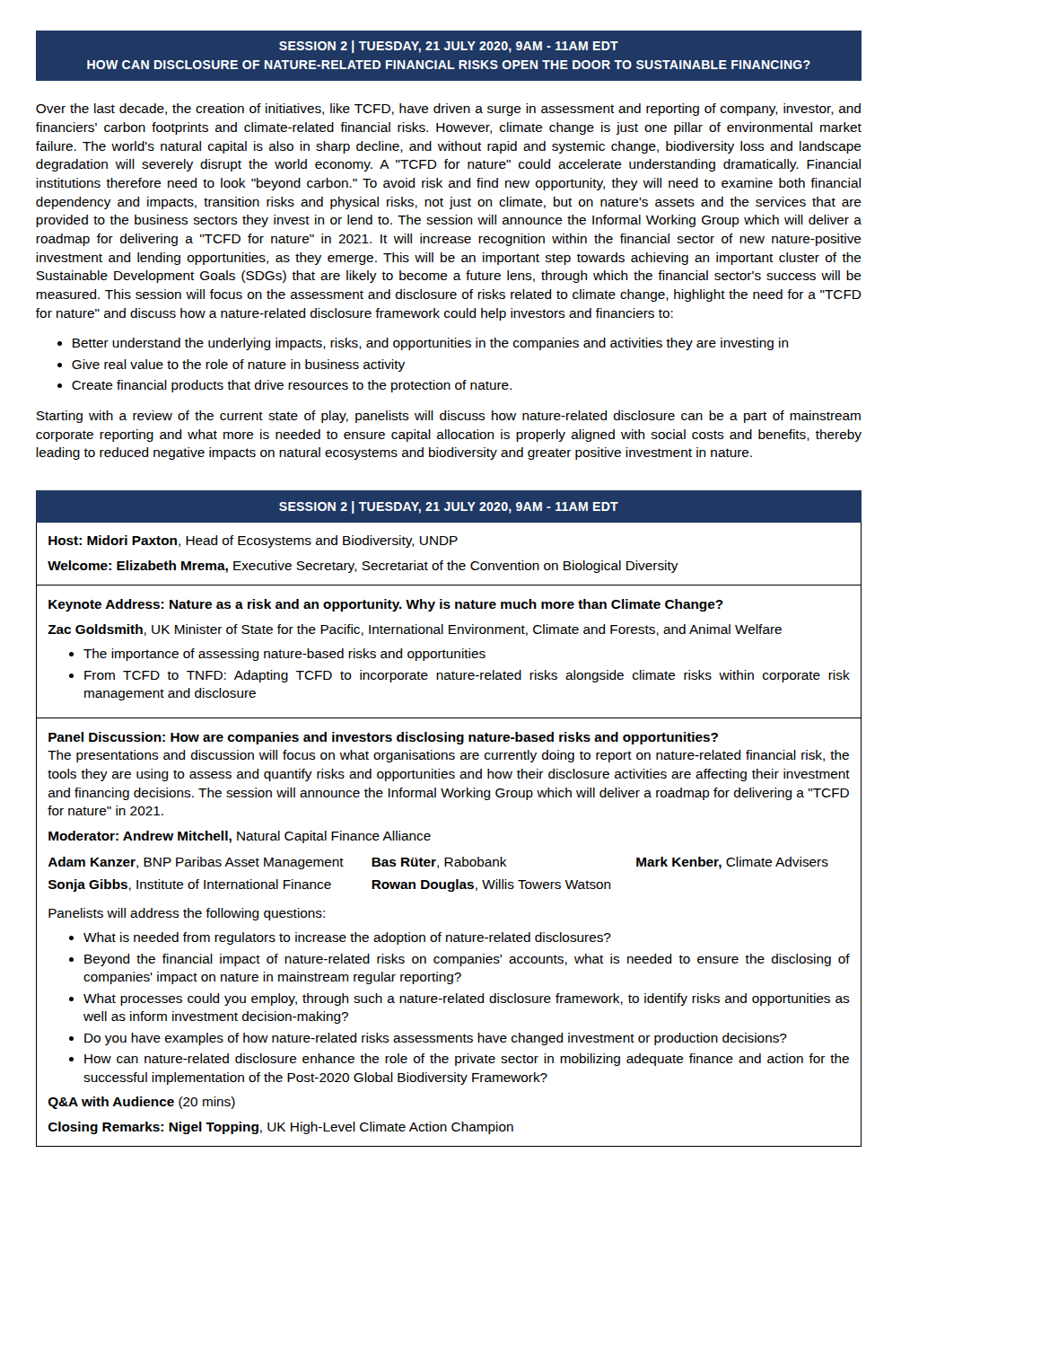SESSION 2 | TUESDAY, 21 JULY 2020, 9AM - 11AM EDT HOW CAN DISCLOSURE OF NATURE-RELATED FINANCIAL RISKS OPEN THE DOOR TO SUSTAINABLE FINANCING?
Over the last decade, the creation of initiatives, like TCFD, have driven a surge in assessment and reporting of company, investor, and financiers' carbon footprints and climate-related financial risks. However, climate change is just one pillar of environmental market failure. The world's natural capital is also in sharp decline, and without rapid and systemic change, biodiversity loss and landscape degradation will severely disrupt the world economy. A "TCFD for nature" could accelerate understanding dramatically. Financial institutions therefore need to look "beyond carbon." To avoid risk and find new opportunity, they will need to examine both financial dependency and impacts, transition risks and physical risks, not just on climate, but on nature's assets and the services that are provided to the business sectors they invest in or lend to. The session will announce the Informal Working Group which will deliver a roadmap for delivering a "TCFD for nature" in 2021. It will increase recognition within the financial sector of new nature-positive investment and lending opportunities, as they emerge. This will be an important step towards achieving an important cluster of the Sustainable Development Goals (SDGs) that are likely to become a future lens, through which the financial sector's success will be measured. This session will focus on the assessment and disclosure of risks related to climate change, highlight the need for a "TCFD for nature" and discuss how a nature-related disclosure framework could help investors and financiers to:
Better understand the underlying impacts, risks, and opportunities in the companies and activities they are investing in
Give real value to the role of nature in business activity
Create financial products that drive resources to the protection of nature.
Starting with a review of the current state of play, panelists will discuss how nature-related disclosure can be a part of mainstream corporate reporting and what more is needed to ensure capital allocation is properly aligned with social costs and benefits, thereby leading to reduced negative impacts on natural ecosystems and biodiversity and greater positive investment in nature.
SESSION 2 | TUESDAY, 21 JULY 2020, 9AM - 11AM EDT
Host: Midori Paxton, Head of Ecosystems and Biodiversity, UNDP
Welcome: Elizabeth Mrema, Executive Secretary, Secretariat of the Convention on Biological Diversity
Keynote Address: Nature as a risk and an opportunity. Why is nature much more than Climate Change?
Zac Goldsmith, UK Minister of State for the Pacific, International Environment, Climate and Forests, and Animal Welfare
The importance of assessing nature-based risks and opportunities
From TCFD to TNFD: Adapting TCFD to incorporate nature-related risks alongside climate risks within corporate risk management and disclosure
Panel Discussion: How are companies and investors disclosing nature-based risks and opportunities?
The presentations and discussion will focus on what organisations are currently doing to report on nature-related financial risk, the tools they are using to assess and quantify risks and opportunities and how their disclosure activities are affecting their investment and financing decisions. The session will announce the Informal Working Group which will deliver a roadmap for delivering a "TCFD for nature" in 2021.
Moderator: Andrew Mitchell, Natural Capital Finance Alliance
| Adam Kanzer , BNP Paribas Asset Management | Bas Rüter , Rabobank | Mark Kenber, Climate Advisers |
| Sonja Gibbs , Institute of International Finance | Rowan Douglas , Willis Towers Watson | |
Panelists will address the following questions:
What is needed from regulators to increase the adoption of nature-related disclosures?
Beyond the financial impact of nature-related risks on companies' accounts, what is needed to ensure the disclosing of companies' impact on nature in mainstream regular reporting?
What processes could you employ, through such a nature-related disclosure framework, to identify risks and opportunities as well as inform investment decision-making?
Do you have examples of how nature-related risks assessments have changed investment or production decisions?
How can nature-related disclosure enhance the role of the private sector in mobilizing adequate finance and action for the successful implementation of the Post-2020 Global Biodiversity Framework?
Q&A with Audience (20 mins)
Closing Remarks: Nigel Topping, UK High-Level Climate Action Champion